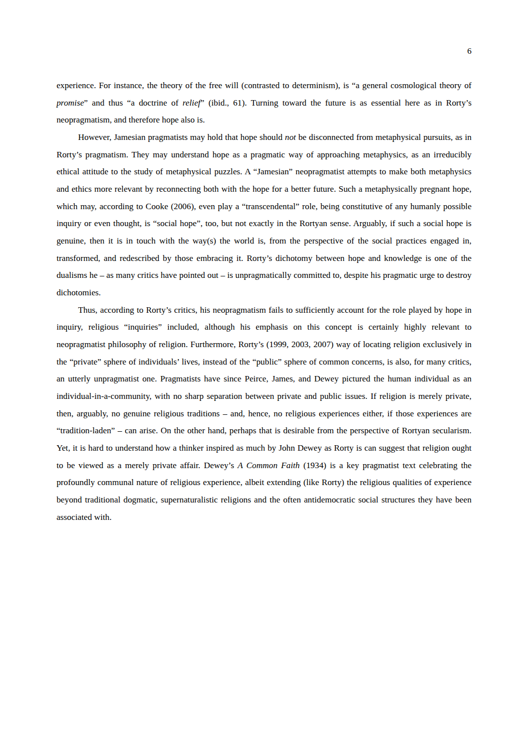6
experience. For instance, the theory of the free will (contrasted to determinism), is “a general cosmological theory of promise” and thus “a doctrine of relief” (ibid., 61). Turning toward the future is as essential here as in Rorty’s neopragmatism, and therefore hope also is.
However, Jamesian pragmatists may hold that hope should not be disconnected from metaphysical pursuits, as in Rorty’s pragmatism. They may understand hope as a pragmatic way of approaching metaphysics, as an irreducibly ethical attitude to the study of metaphysical puzzles. A “Jamesian” neopragmatist attempts to make both metaphysics and ethics more relevant by reconnecting both with the hope for a better future. Such a metaphysically pregnant hope, which may, according to Cooke (2006), even play a “transcendental” role, being constitutive of any humanly possible inquiry or even thought, is “social hope”, too, but not exactly in the Rortyan sense. Arguably, if such a social hope is genuine, then it is in touch with the way(s) the world is, from the perspective of the social practices engaged in, transformed, and redescribed by those embracing it. Rorty’s dichotomy between hope and knowledge is one of the dualisms he – as many critics have pointed out – is unpragmatically committed to, despite his pragmatic urge to destroy dichotomies.
Thus, according to Rorty’s critics, his neopragmatism fails to sufficiently account for the role played by hope in inquiry, religious “inquiries” included, although his emphasis on this concept is certainly highly relevant to neopragmatist philosophy of religion. Furthermore, Rorty’s (1999, 2003, 2007) way of locating religion exclusively in the “private” sphere of individuals’ lives, instead of the “public” sphere of common concerns, is also, for many critics, an utterly unpragmatist one. Pragmatists have since Peirce, James, and Dewey pictured the human individual as an individual-in-a-community, with no sharp separation between private and public issues. If religion is merely private, then, arguably, no genuine religious traditions – and, hence, no religious experiences either, if those experiences are “tradition-laden” – can arise. On the other hand, perhaps that is desirable from the perspective of Rortyan secularism. Yet, it is hard to understand how a thinker inspired as much by John Dewey as Rorty is can suggest that religion ought to be viewed as a merely private affair. Dewey’s A Common Faith (1934) is a key pragmatist text celebrating the profoundly communal nature of religious experience, albeit extending (like Rorty) the religious qualities of experience beyond traditional dogmatic, supernaturalistic religions and the often antidemocratic social structures they have been associated with.